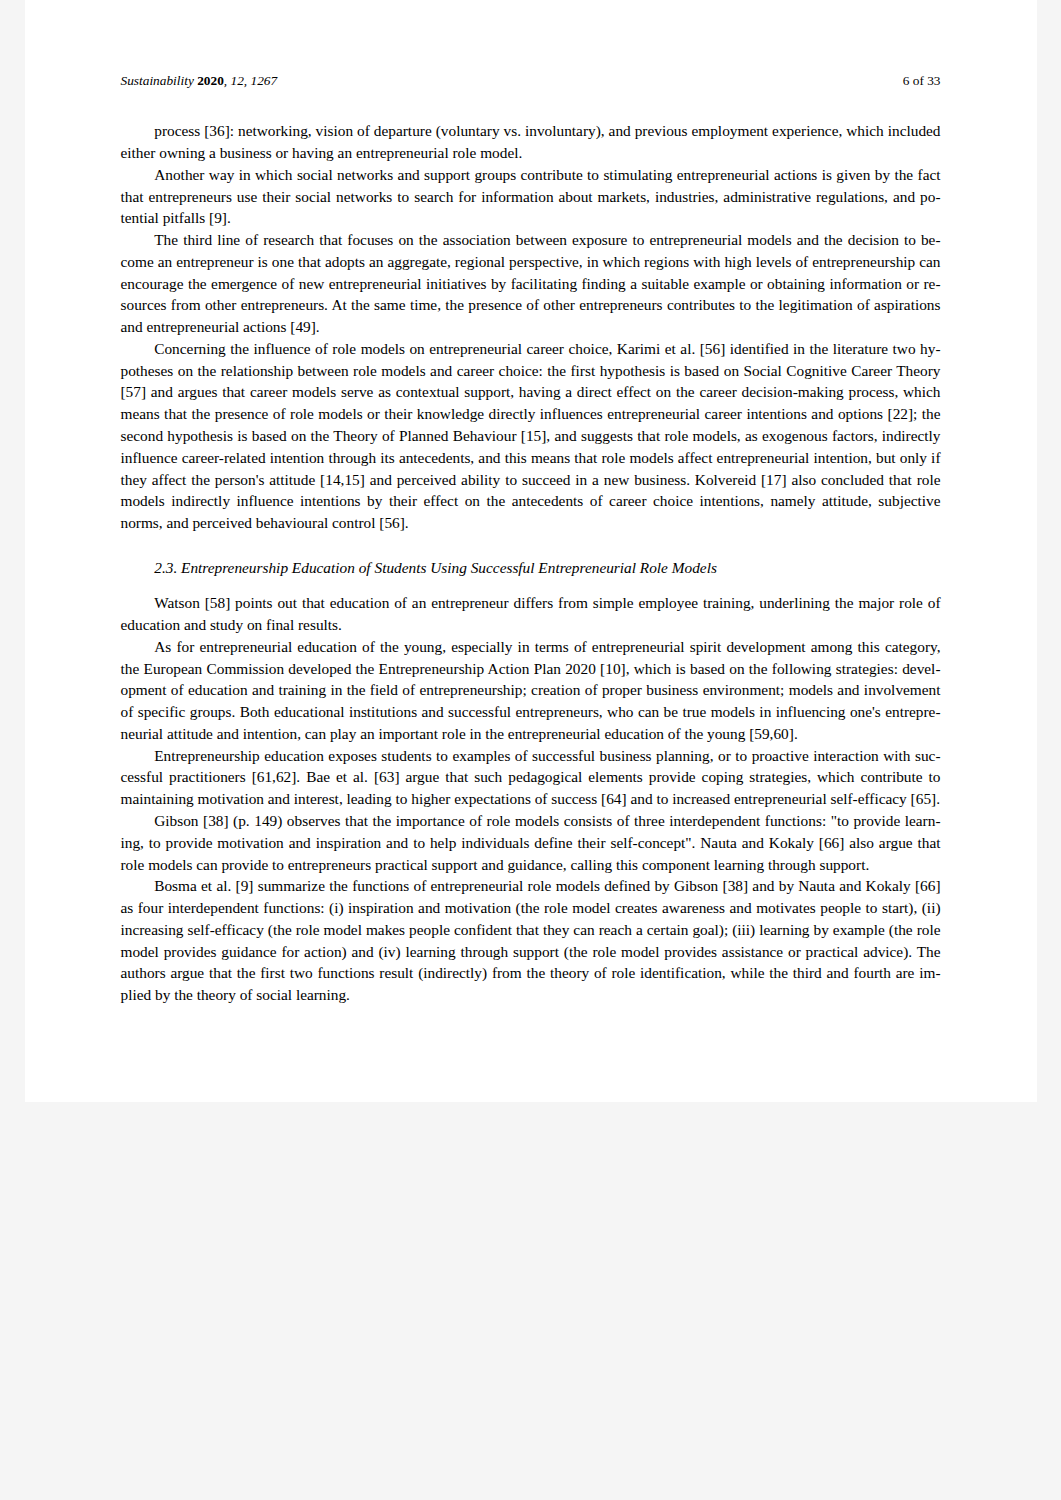Sustainability 2020, 12, 1267
6 of 33
process [36]: networking, vision of departure (voluntary vs. involuntary), and previous employment experience, which included either owning a business or having an entrepreneurial role model.
Another way in which social networks and support groups contribute to stimulating entrepreneurial actions is given by the fact that entrepreneurs use their social networks to search for information about markets, industries, administrative regulations, and potential pitfalls [9].
The third line of research that focuses on the association between exposure to entrepreneurial models and the decision to become an entrepreneur is one that adopts an aggregate, regional perspective, in which regions with high levels of entrepreneurship can encourage the emergence of new entrepreneurial initiatives by facilitating finding a suitable example or obtaining information or resources from other entrepreneurs. At the same time, the presence of other entrepreneurs contributes to the legitimation of aspirations and entrepreneurial actions [49].
Concerning the influence of role models on entrepreneurial career choice, Karimi et al. [56] identified in the literature two hypotheses on the relationship between role models and career choice: the first hypothesis is based on Social Cognitive Career Theory [57] and argues that career models serve as contextual support, having a direct effect on the career decision-making process, which means that the presence of role models or their knowledge directly influences entrepreneurial career intentions and options [22]; the second hypothesis is based on the Theory of Planned Behaviour [15], and suggests that role models, as exogenous factors, indirectly influence career-related intention through its antecedents, and this means that role models affect entrepreneurial intention, but only if they affect the person's attitude [14,15] and perceived ability to succeed in a new business. Kolvereid [17] also concluded that role models indirectly influence intentions by their effect on the antecedents of career choice intentions, namely attitude, subjective norms, and perceived behavioural control [56].
2.3. Entrepreneurship Education of Students Using Successful Entrepreneurial Role Models
Watson [58] points out that education of an entrepreneur differs from simple employee training, underlining the major role of education and study on final results.
As for entrepreneurial education of the young, especially in terms of entrepreneurial spirit development among this category, the European Commission developed the Entrepreneurship Action Plan 2020 [10], which is based on the following strategies: development of education and training in the field of entrepreneurship; creation of proper business environment; models and involvement of specific groups. Both educational institutions and successful entrepreneurs, who can be true models in influencing one's entrepreneurial attitude and intention, can play an important role in the entrepreneurial education of the young [59,60].
Entrepreneurship education exposes students to examples of successful business planning, or to proactive interaction with successful practitioners [61,62]. Bae et al. [63] argue that such pedagogical elements provide coping strategies, which contribute to maintaining motivation and interest, leading to higher expectations of success [64] and to increased entrepreneurial self-efficacy [65].
Gibson [38] (p. 149) observes that the importance of role models consists of three interdependent functions: "to provide learning, to provide motivation and inspiration and to help individuals define their self-concept". Nauta and Kokaly [66] also argue that role models can provide to entrepreneurs practical support and guidance, calling this component learning through support.
Bosma et al. [9] summarize the functions of entrepreneurial role models defined by Gibson [38] and by Nauta and Kokaly [66] as four interdependent functions: (i) inspiration and motivation (the role model creates awareness and motivates people to start), (ii) increasing self-efficacy (the role model makes people confident that they can reach a certain goal); (iii) learning by example (the role model provides guidance for action) and (iv) learning through support (the role model provides assistance or practical advice). The authors argue that the first two functions result (indirectly) from the theory of role identification, while the third and fourth are implied by the theory of social learning.